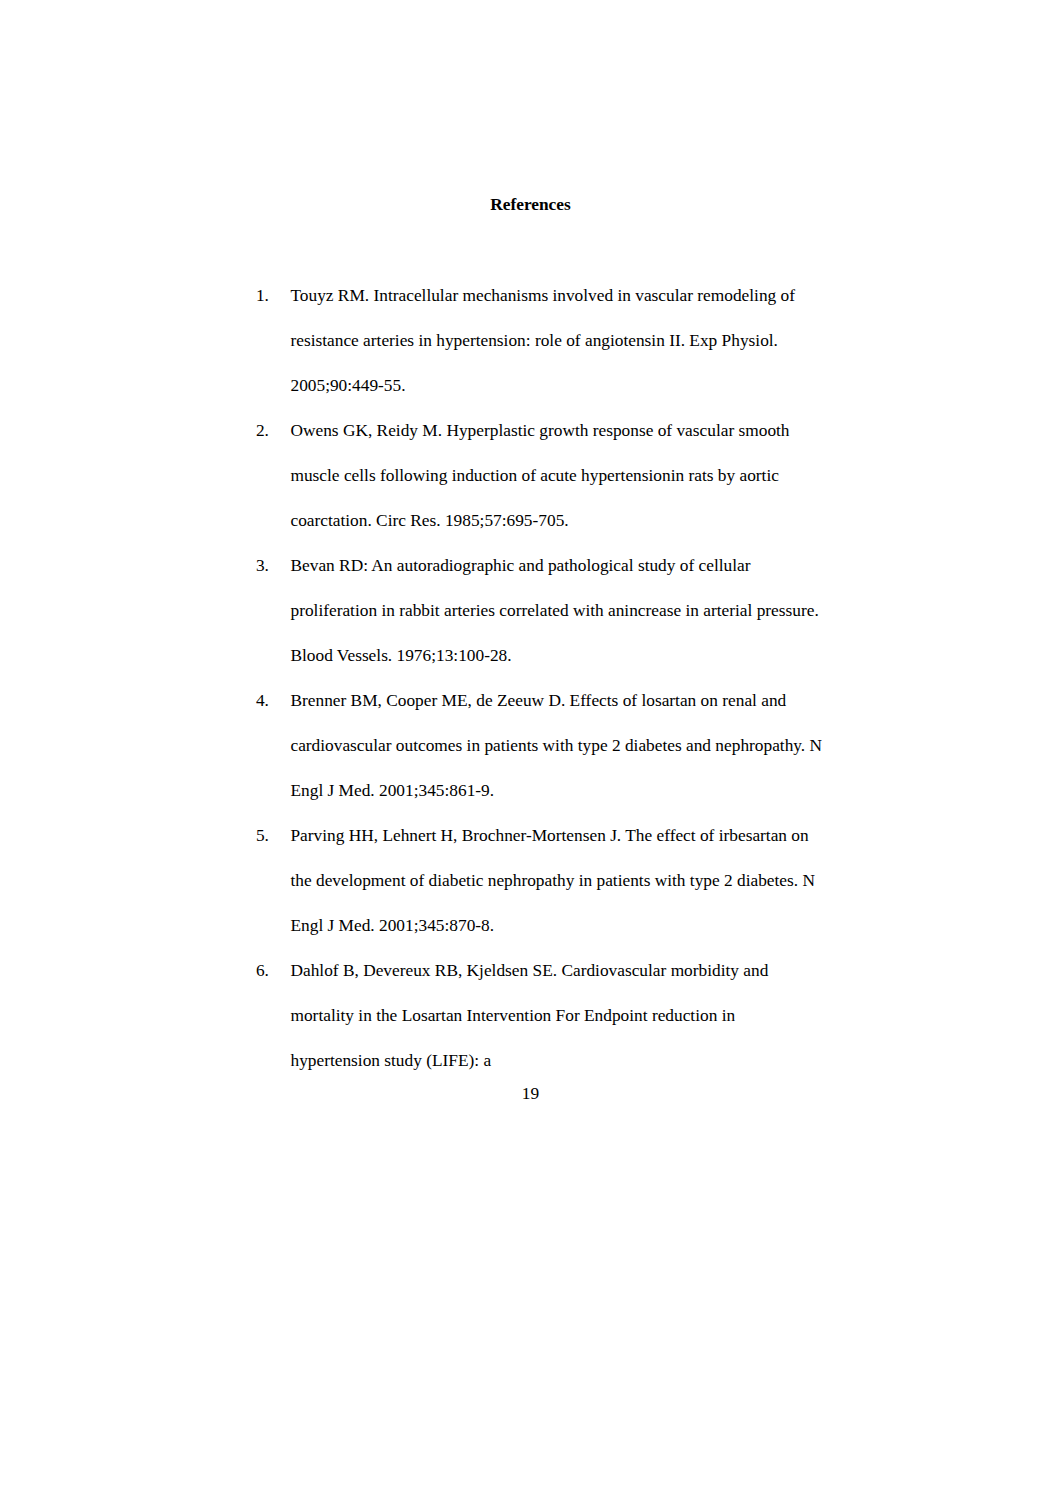References
Touyz RM. Intracellular mechanisms involved in vascular remodeling of resistance arteries in hypertension: role of angiotensin II. Exp Physiol. 2005;90:449-55.
Owens GK, Reidy M. Hyperplastic growth response of vascular smooth muscle cells following induction of acute hypertensionin rats by aortic coarctation. Circ Res. 1985;57:695-705.
Bevan RD: An autoradiographic and pathological study of cellular proliferation in rabbit arteries correlated with anincrease in arterial pressure. Blood Vessels. 1976;13:100-28.
Brenner BM, Cooper ME, de Zeeuw D. Effects of losartan on renal and cardiovascular outcomes in patients with type 2 diabetes and nephropathy. N Engl J Med. 2001;345:861-9.
Parving HH, Lehnert H, Brochner-Mortensen J. The effect of irbesartan on the development of diabetic nephropathy in patients with type 2 diabetes. N Engl J Med. 2001;345:870-8.
Dahlof B, Devereux RB, Kjeldsen SE. Cardiovascular morbidity and mortality in the Losartan Intervention For Endpoint reduction in hypertension study (LIFE): a
19